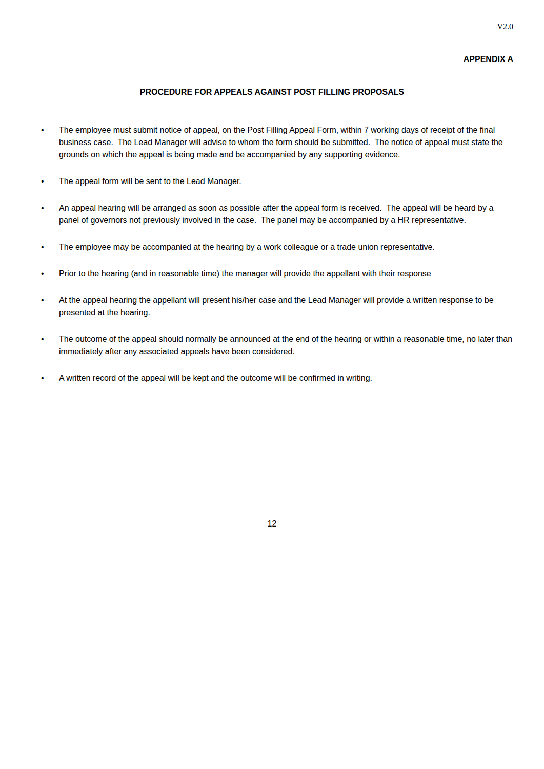V2.0
APPENDIX A
PROCEDURE FOR APPEALS AGAINST POST FILLING PROPOSALS
The employee must submit notice of appeal, on the Post Filling Appeal Form, within 7 working days of receipt of the final business case. The Lead Manager will advise to whom the form should be submitted. The notice of appeal must state the grounds on which the appeal is being made and be accompanied by any supporting evidence.
The appeal form will be sent to the Lead Manager.
An appeal hearing will be arranged as soon as possible after the appeal form is received. The appeal will be heard by a panel of governors not previously involved in the case. The panel may be accompanied by a HR representative.
The employee may be accompanied at the hearing by a work colleague or a trade union representative.
Prior to the hearing (and in reasonable time) the manager will provide the appellant with their response
At the appeal hearing the appellant will present his/her case and the Lead Manager will provide a written response to be presented at the hearing.
The outcome of the appeal should normally be announced at the end of the hearing or within a reasonable time, no later than immediately after any associated appeals have been considered.
A written record of the appeal will be kept and the outcome will be confirmed in writing.
12